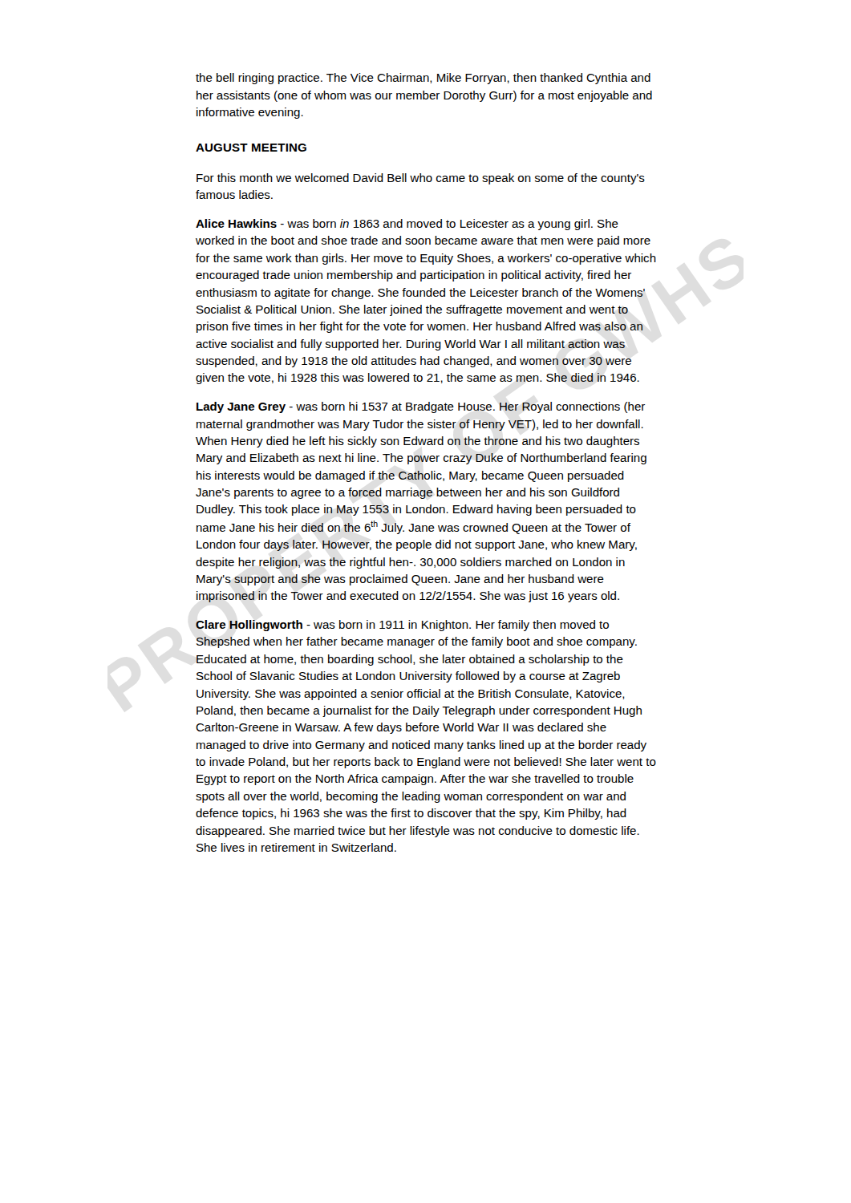PROPERTY OF GWHS
the bell ringing practice. The Vice Chairman, Mike Forryan, then thanked Cynthia and her assistants (one of whom was our member Dorothy Gurr) for a most enjoyable and informative evening.
AUGUST MEETING
For this month we welcomed David Bell who came to speak on some of the county's famous ladies.
Alice Hawkins - was born in 1863 and moved to Leicester as a young girl. She worked in the boot and shoe trade and soon became aware that men were paid more for the same work than girls. Her move to Equity Shoes, a workers' co-operative which encouraged trade union membership and participation in political activity, fired her enthusiasm to agitate for change. She founded the Leicester branch of the Womens' Socialist & Political Union. She later joined the suffragette movement and went to prison five times in her fight for the vote for women. Her husband Alfred was also an active socialist and fully supported her. During World War I all militant action was suspended, and by 1918 the old attitudes had changed, and women over 30 were given the vote, hi 1928 this was lowered to 21, the same as men. She died in 1946.
Lady Jane Grey - was born hi 1537 at Bradgate House. Her Royal connections (her maternal grandmother was Mary Tudor the sister of Henry VET), led to her downfall. When Henry died he left his sickly son Edward on the throne and his two daughters Mary and Elizabeth as next hi line. The power crazy Duke of Northumberland fearing his interests would be damaged if the Catholic, Mary, became Queen persuaded Jane's parents to agree to a forced marriage between her and his son Guildford Dudley. This took place in May 1553 in London. Edward having been persuaded to name Jane his heir died on the 6th July. Jane was crowned Queen at the Tower of London four days later. However, the people did not support Jane, who knew Mary, despite her religion, was the rightful hen-. 30,000 soldiers marched on London in Mary's support and she was proclaimed Queen. Jane and her husband were imprisoned in the Tower and executed on 12/2/1554. She was just 16 years old.
Clare Hollingworth - was born in 1911 in Knighton. Her family then moved to Shepshed when her father became manager of the family boot and shoe company. Educated at home, then boarding school, she later obtained a scholarship to the School of Slavanic Studies at London University followed by a course at Zagreb University. She was appointed a senior official at the British Consulate, Katovice, Poland, then became a journalist for the Daily Telegraph under correspondent Hugh Carlton-Greene in Warsaw. A few days before World War II was declared she managed to drive into Germany and noticed many tanks lined up at the border ready to invade Poland, but her reports back to England were not believed! She later went to Egypt to report on the North Africa campaign. After the war she travelled to trouble spots all over the world, becoming the leading woman correspondent on war and defence topics, hi 1963 she was the first to discover that the spy, Kim Philby, had disappeared. She married twice but her lifestyle was not conducive to domestic life.
She lives in retirement in Switzerland.